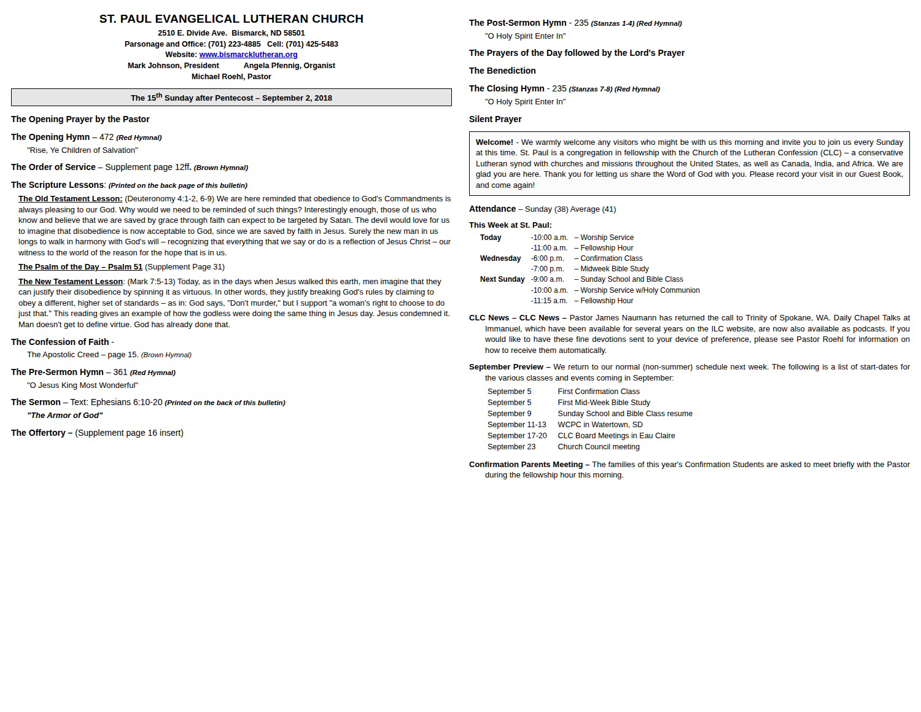ST. PAUL EVANGELICAL LUTHERAN CHURCH
2510 E. Divide Ave. Bismarck, ND 58501
Parsonage and Office: (701) 223-4885 Cell: (701) 425-5483
Website: www.bismarcklutheran.org
Mark Johnson, President Angela Pfennig, Organist
Michael Roehl, Pastor
The 15th Sunday after Pentecost – September 2, 2018
The Opening Prayer by the Pastor
The Opening Hymn – 472 (Red Hymnal)
"Rise, Ye Children of Salvation"
The Order of Service – Supplement page 12ff. (Brown Hymnal)
The Scripture Lessons: (Printed on the back page of this bulletin)
The Old Testament Lesson: (Deuteronomy 4:1-2, 6-9) We are here reminded that obedience to God's Commandments is always pleasing to our God. Why would we need to be reminded of such things? Interestingly enough, those of us who know and believe that we are saved by grace through faith can expect to be targeted by Satan. The devil would love for us to imagine that disobedience is now acceptable to God, since we are saved by faith in Jesus. Surely the new man in us longs to walk in harmony with God's will – recognizing that everything that we say or do is a reflection of Jesus Christ – our witness to the world of the reason for the hope that is in us.
The Psalm of the Day – Psalm 51 (Supplement Page 31)
The New Testament Lesson: (Mark 7:5-13) Today, as in the days when Jesus walked this earth, men imagine that they can justify their disobedience by spinning it as virtuous. In other words, they justify breaking God's rules by claiming to obey a different, higher set of standards – as in: God says, "Don't murder," but I support "a woman's right to choose to do just that." This reading gives an example of how the godless were doing the same thing in Jesus day. Jesus condemned it. Man doesn't get to define virtue. God has already done that.
The Confession of Faith -
The Apostolic Creed – page 15. (Brown Hymnal)
The Pre-Sermon Hymn – 361 (Red Hymnal)
"O Jesus King Most Wonderful"
The Sermon – Text: Ephesians 6:10-20 (Printed on the back of this bulletin)
"The Armor of God"
The Offertory – (Supplement page 16 insert)
The Post-Sermon Hymn - 235 (Stanzas 1-4) (Red Hymnal)
"O Holy Spirit Enter In"
The Prayers of the Day followed by the Lord's Prayer
The Benediction
The Closing Hymn - 235 (Stanzas 7-8) (Red Hymnal)
"O Holy Spirit Enter In"
Silent Prayer
Welcome! - We warmly welcome any visitors who might be with us this morning and invite you to join us every Sunday at this time. St. Paul is a congregation in fellowship with the Church of the Lutheran Confession (CLC) – a conservative Lutheran synod with churches and missions throughout the United States, as well as Canada, India, and Africa. We are glad you are here. Thank you for letting us share the Word of God with you. Please record your visit in our Guest Book, and come again!
Attendance – Sunday (38) Average (41)
This Week at St. Paul:
| Today | -10:00 a.m. | – Worship Service |
| | -11:00 a.m. | – Fellowship Hour |
| Wednesday | -6:00 p.m. | – Confirmation Class |
| | -7:00 p.m. | – Midweek Bible Study |
| Next Sunday | -9:00 a.m. | – Sunday School and Bible Class |
| | -10:00 a.m. | – Worship Service w/Holy Communion |
| | -11:15 a.m. | – Fellowship Hour |
CLC News – CLC News – Pastor James Naumann has returned the call to Trinity of Spokane, WA. Daily Chapel Talks at Immanuel, which have been available for several years on the ILC website, are now also available as podcasts. If you would like to have these fine devotions sent to your device of preference, please see Pastor Roehl for information on how to receive them automatically.
September Preview – We return to our normal (non-summer) schedule next week. The following is a list of start-dates for the various classes and events coming in September:
| September 5 | First Confirmation Class |
| September 5 | First Mid-Week Bible Study |
| September 9 | Sunday School and Bible Class resume |
| September 11-13 | WCPC in Watertown, SD |
| September 17-20 | CLC Board Meetings in Eau Claire |
| September 23 | Church Council meeting |
Confirmation Parents Meeting – The families of this year's Confirmation Students are asked to meet briefly with the Pastor during the fellowship hour this morning.